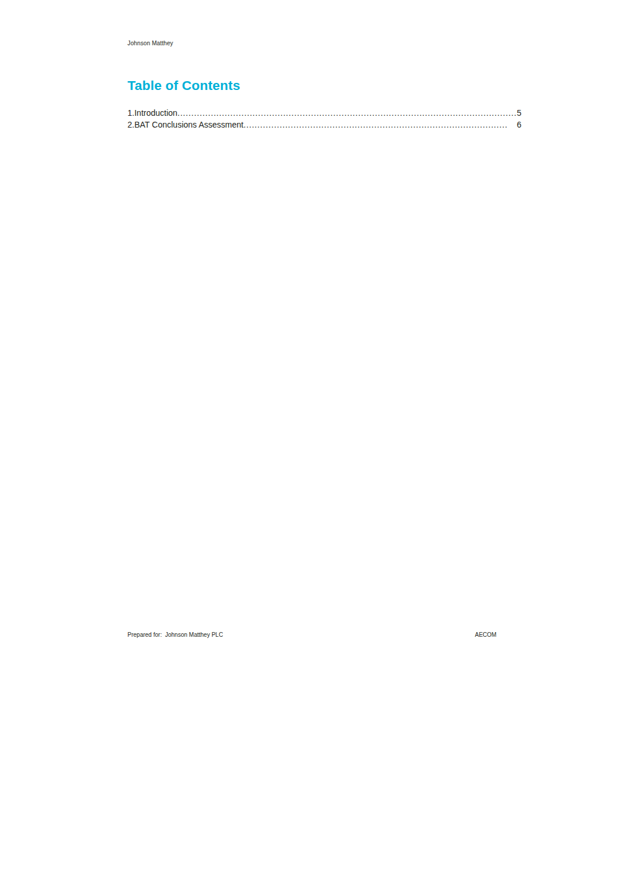Johnson Matthey
Table of Contents
| 1. | Introduction .......................................................................................................................... | 5 |
| 2. | BAT Conclusions Assessment ............................................................................................... | 6 |
Prepared for: Johnson Matthey PLC
AECOM